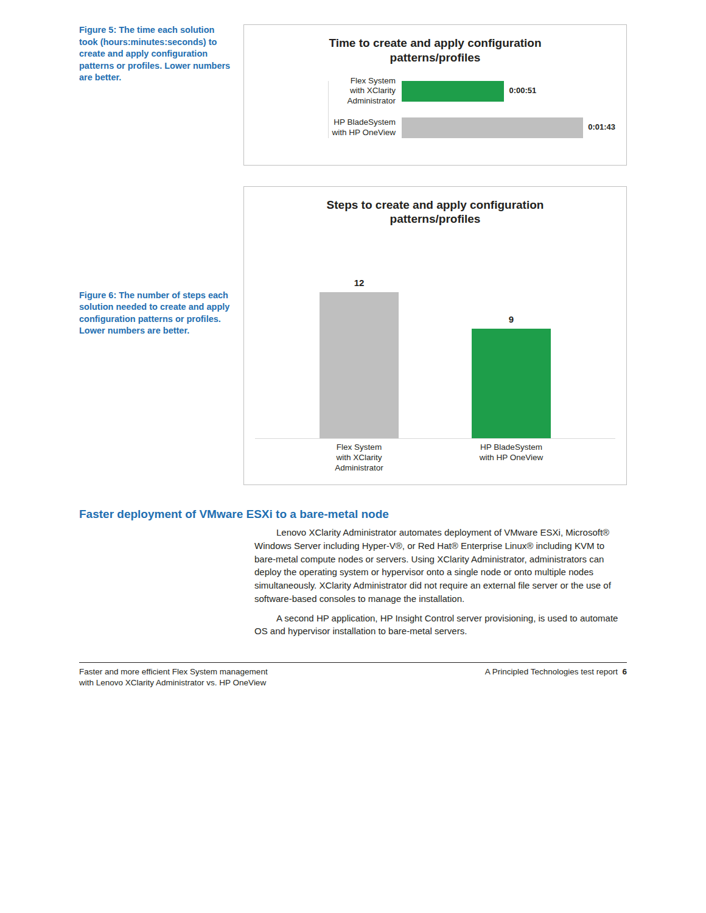Figure 5: The time each solution took (hours:minutes:seconds) to create and apply configuration patterns or profiles. Lower numbers are better.
Time to create and apply configuration
patterns/profiles
Flex System
with XClarity
Administrator
0:00:51
HP BladeSystem
with HP OneView
0:01:43
Figure 6: The number of steps each solution needed to create and apply configuration patterns or profiles. Lower numbers are better.
Steps to create and apply configuration
patterns/profiles
12
9
Flex System
with XClarity
Administrator
HP BladeSystem
with HP OneView
Faster deployment of VMware ESXi to a bare-metal node
Lenovo XClarity Administrator automates deployment of VMware ESXi, Microsoft® Windows Server including Hyper-V®, or Red Hat® Enterprise Linux® including KVM to bare-metal compute nodes or servers. Using XClarity Administrator, administrators can deploy the operating system or hypervisor onto a single node or onto multiple nodes simultaneously. XClarity Administrator did not require an external file server or the use of software-based consoles to manage the installation.
A second HP application, HP Insight Control server provisioning, is used to automate OS and hypervisor installation to bare-metal servers.
Faster and more efficient Flex System management
with Lenovo XClarity Administrator vs. HP OneView
A Principled Technologies test report 6